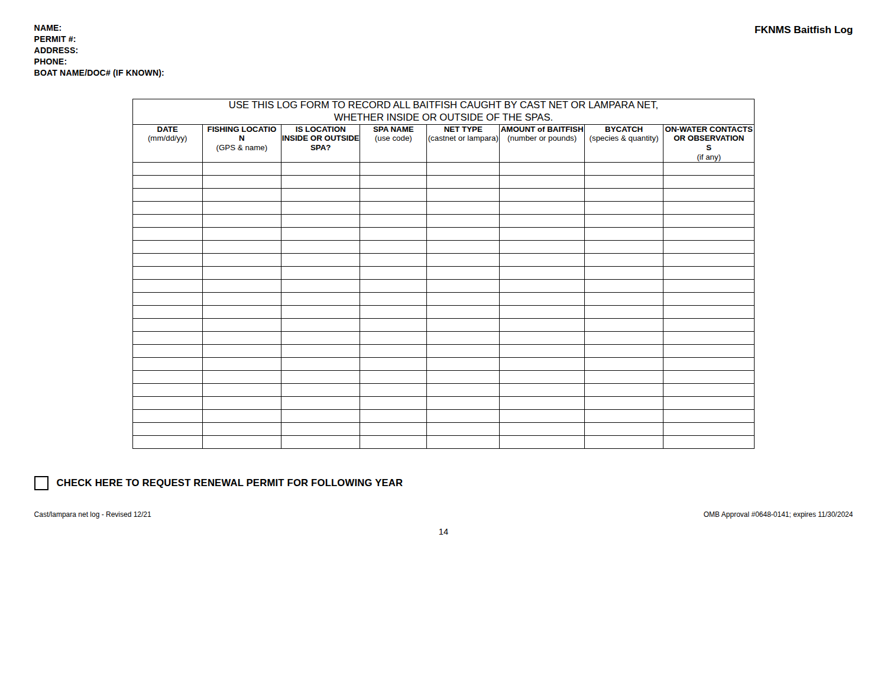NAME:
PERMIT #:
ADDRESS:
PHONE:
BOAT NAME/DOC# (IF KNOWN):
FKNMS Baitfish Log
| USE THIS LOG FORM TO RECORD ALL BAITFISH CAUGHT BY CAST NET OR LAMPARA NET, WHETHER INSIDE OR OUTSIDE OF THE SPAS. |
| DATE (mm/dd/yy) | FISHING LOCATIO N (GPS & name) | IS LOCATION INSIDE OR OUTSIDE SPA? | SPA NAME (use code) | NET TYPE (castnet or lampara) | AMOUNT of BAITFISH (number or pounds) | BYCATCH (species & quantity) | ON-WATER CONTACTS OR OBSERVATION S (if any) |
CHECK HERE TO REQUEST RENEWAL PERMIT FOR FOLLOWING YEAR
Cast/lampara net log - Revised 12/21
OMB Approval #0648-0141; expires 11/30/2024
14